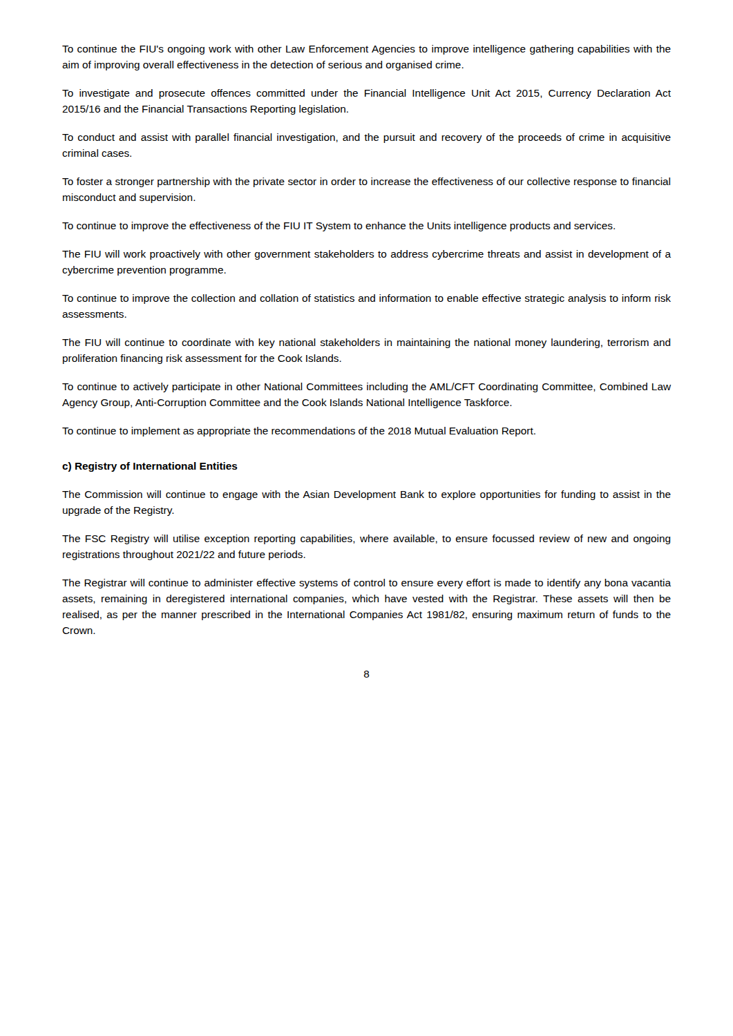To continue the FIU's ongoing work with other Law Enforcement Agencies to improve intelligence gathering capabilities with the aim of improving overall effectiveness in the detection of serious and organised crime.
To investigate and prosecute offences committed under the Financial Intelligence Unit Act 2015, Currency Declaration Act 2015/16 and the Financial Transactions Reporting legislation.
To conduct and assist with parallel financial investigation, and the pursuit and recovery of the proceeds of crime in acquisitive criminal cases.
To foster a stronger partnership with the private sector in order to increase the effectiveness of our collective response to financial misconduct and supervision.
To continue to improve the effectiveness of the FIU IT System to enhance the Units intelligence products and services.
The FIU will work proactively with other government stakeholders to address cybercrime threats and assist in development of a cybercrime prevention programme.
To continue to improve the collection and collation of statistics and information to enable effective strategic analysis to inform risk assessments.
The FIU will continue to coordinate with key national stakeholders in maintaining the national money laundering, terrorism and proliferation financing risk assessment for the Cook Islands.
To continue to actively participate in other National Committees including the AML/CFT Coordinating Committee, Combined Law Agency Group, Anti-Corruption Committee and the Cook Islands National Intelligence Taskforce.
To continue to implement as appropriate the recommendations of the 2018 Mutual Evaluation Report.
c) Registry of International Entities
The Commission will continue to engage with the Asian Development Bank to explore opportunities for funding to assist in the upgrade of the Registry.
The FSC Registry will utilise exception reporting capabilities, where available, to ensure focussed review of new and ongoing registrations throughout 2021/22 and future periods.
The Registrar will continue to administer effective systems of control to ensure every effort is made to identify any bona vacantia assets, remaining in deregistered international companies, which have vested with the Registrar. These assets will then be realised, as per the manner prescribed in the International Companies Act 1981/82, ensuring maximum return of funds to the Crown.
8